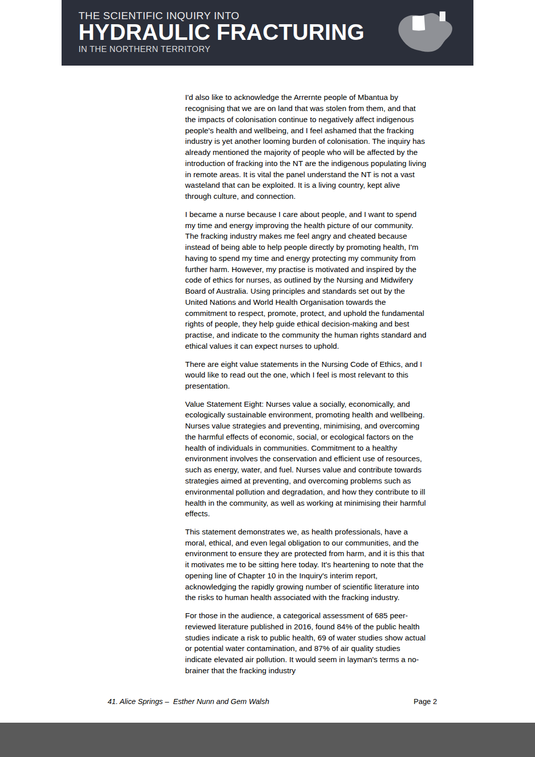The Scientific Inquiry into
Hydraulic Fracturing
in the Northern Territory
Australia map outline with Northern Territory highlighted
I'd also like to acknowledge the Arrernte people of Mbantua by recognising that we are on land that was stolen from them, and that the impacts of colonisation continue to negatively affect indigenous people's health and wellbeing, and I feel ashamed that the fracking industry is yet another looming burden of colonisation. The inquiry has already mentioned the majority of people who will be affected by the introduction of fracking into the NT are the indigenous populating living in remote areas. It is vital the panel understand the NT is not a vast wasteland that can be exploited. It is a living country, kept alive through culture, and connection.
I became a nurse because I care about people, and I want to spend my time and energy improving the health picture of our community. The fracking industry makes me feel angry and cheated because instead of being able to help people directly by promoting health, I'm having to spend my time and energy protecting my community from further harm. However, my practise is motivated and inspired by the code of ethics for nurses, as outlined by the Nursing and Midwifery Board of Australia. Using principles and standards set out by the United Nations and World Health Organisation towards the commitment to respect, promote, protect, and uphold the fundamental rights of people, they help guide ethical decision-making and best practise, and indicate to the community the human rights standard and ethical values it can expect nurses to uphold.
There are eight value statements in the Nursing Code of Ethics, and I would like to read out the one, which I feel is most relevant to this presentation.
Value Statement Eight: Nurses value a socially, economically, and ecologically sustainable environment, promoting health and wellbeing. Nurses value strategies and preventing, minimising, and overcoming the harmful effects of economic, social, or ecological factors on the health of individuals in communities. Commitment to a healthy environment involves the conservation and efficient use of resources, such as energy, water, and fuel. Nurses value and contribute towards strategies aimed at preventing, and overcoming problems such as environmental pollution and degradation, and how they contribute to ill health in the community, as well as working at minimising their harmful effects.
This statement demonstrates we, as health professionals, have a moral, ethical, and even legal obligation to our communities, and the environment to ensure they are protected from harm, and it is this that it motivates me to be sitting here today. It's heartening to note that the opening line of Chapter 10 in the Inquiry's interim report, acknowledging the rapidly growing number of scientific literature into the risks to human health associated with the fracking industry.
For those in the audience, a categorical assessment of 685 peer-reviewed literature published in 2016, found 84% of the public health studies indicate a risk to public health, 69 of water studies show actual or potential water contamination, and 87% of air quality studies indicate elevated air pollution. It would seem in layman's terms a no-brainer that the fracking industry
41. Alice Springs – Esther Nunn and Gem Walsh
Page 2